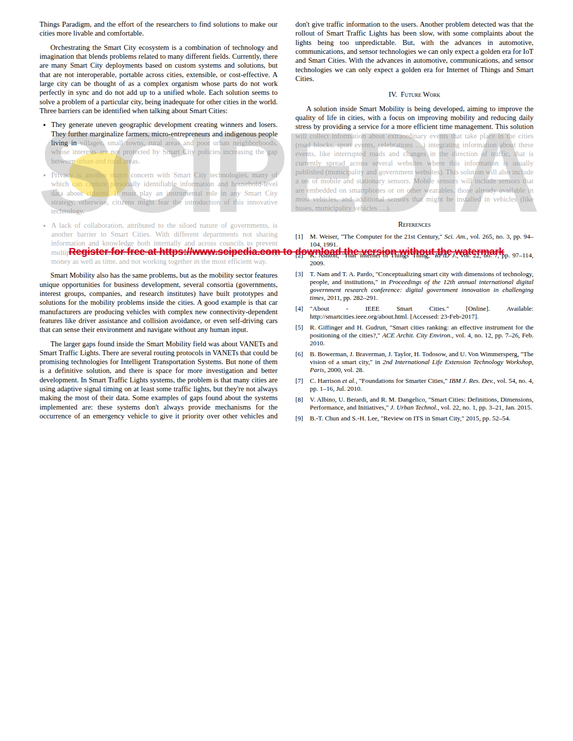SCIPEDIA
Register for free at https://www.scipedia.com to download the version without the watermark
Things Paradigm, and the effort of the researchers to find solutions to make our cities more livable and comfortable.
Orchestrating the Smart City ecosystem is a combination of technology and imagination that blends problems related to many different fields. Currently, there are many Smart City deployments based on custom systems and solutions, but that are not interoperable, portable across cities, extensible, or cost-effective. A large city can be thought of as a complex organism whose parts do not work perfectly in sync and do not add up to a unified whole. Each solution seems to solve a problem of a particular city, being inadequate for other cities in the world. Three barriers can be identified when talking about Smart Cities:
They generate uneven geographic development creating winners and losers. They further marginalize farmers, micro-entrepreneurs and indigenous people living in villages, small towns, rural areas and poor urban neighborhoods, whose interests are not protected by Smart City policies increasing the gap between urban and rural areas.
Privacy is another major concern with Smart City technologies, many of which can capture personally identifiable information and household-level data about citizens. It must play an instrumental role in any Smart City strategy, otherwise, citizens might fear the introduction of this innovative technology.
A lack of collaboration, attributed to the siloed nature of governments, is another barrier to Smart Cities. With different departments not sharing information and knowledge both internally and across councils to prevent multiple similar initiatives and essentially reinventing the wheel, not saving money as well as time, and not working together in the most efficient way.
Smart Mobility also has the same problems, but as the mobility sector features unique opportunities for business development, several consortia (governments, interest groups, companies, and research institutes) have built prototypes and solutions for the mobility problems inside the cities. A good example is that car manufacturers are producing vehicles with complex new connectivity-dependent features like driver assistance and collision avoidance, or even self-driving cars that can sense their environment and navigate without any human input.
The larger gaps found inside the Smart Mobility field was about VANETs and Smart Traffic Lights. There are several routing protocols in VANETs that could be promising technologies for Intelligent Transportation Systems. But none of them is a definitive solution, and there is space for more investigation and better development. In Smart Traffic Lights systems, the problem is that many cities are using adaptive signal timing on at least some traffic lights, but they're not always making the most of their data. Some examples of gaps found about the systems implemented are: these systems don't always provide mechanisms for the occurrence of an emergency vehicle to give it priority over other vehicles and don't give traffic information to the users. Another problem detected was that the rollout of Smart Traffic Lights has been slow, with some complaints about the lights being too unpredictable. But, with the advances in automotive, communications, and sensor technologies we can only expect a golden era for IoT and Smart Cities. With the advances in automotive, communications, and sensor technologies we can only expect a golden era for Internet of Things and Smart Cities.
IV. Future Work
A solution inside Smart Mobility is being developed, aiming to improve the quality of life in cities, with a focus on improving mobility and reducing daily stress by providing a service for a more efficient time management. This solution will collect information about extraordinary events that take place in the cities (road blocks, sport events, celebrations …) integrating information about these events, like interrupted roads and changes in the direction of traffic, that is currently spread across several websites where this information is usually published (municipality and government websites). This solution will also include a set of mobile and stationary sensors. Mobile sensors will include sensors that are embedded on smartphones or on other wearables, those already available in most vehicles, and additional sensors that might be installed in vehicles (like buses, municipality vehicles …).
References
[1] M. Weiser, "The Computer for the 21st Century," Sci. Am., vol. 265, no. 3, pp. 94–104, 1991.
[2] K. Ashton, "That 'Internet of Things' Thing," RFiD J., vol. 22, no. 7, pp. 97–114, 2009.
[3] T. Nam and T. A. Pardo, "Conceptualizing smart city with dimensions of technology, people, and institutions," in Proceedings of the 12th annual international digital government research conference: digital government innovation in challenging times, 2011, pp. 282–291.
[4]"About - IEEE Smart Cities." [Online]. Available: http://smartcities.ieee.org/about.html. [Accessed: 23-Feb-2017].
[5] R. Giffinger and H. Gudrun, "Smart cities ranking: an effective instrument for the positioning of the cities?," ACE Archit. City Environ., vol. 4, no. 12, pp. 7–26, Feb. 2010.
[6] B. Bowerman, J. Braverman, J. Taylor, H. Todosow, and U. Von Wimmersperg, "The vision of a smart city," in 2nd International Life Extension Technology Workshop, Paris, 2000, vol. 28.
[7] C. Harrison et al., "Foundations for Smarter Cities," IBM J. Res. Dev., vol. 54, no. 4, pp. 1–16, Jul. 2010.
[8] V. Albino, U. Berardi, and R. M. Dangelico, "Smart Cities: Definitions, Dimensions, Performance, and Initiatives," J. Urban Technol., vol. 22, no. 1, pp. 3–21, Jan. 2015.
[9] B.-T. Chun and S.-H. Lee, "Review on ITS in Smart City," 2015, pp. 52–54.